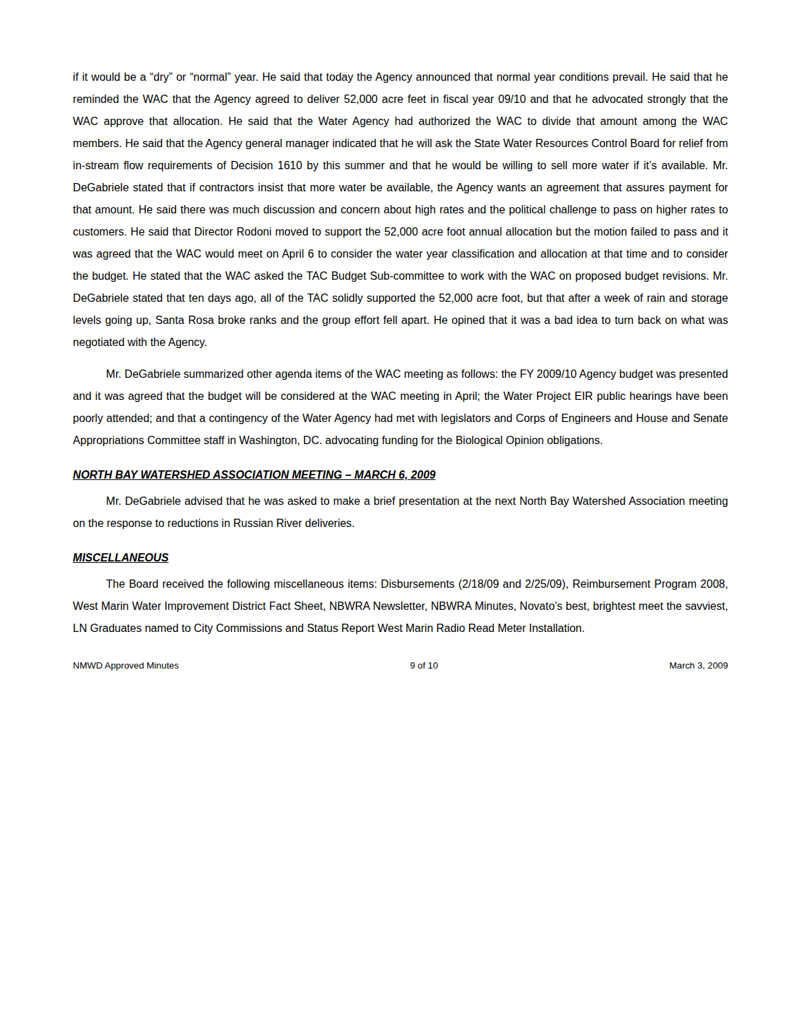if it would be a “dry” or “normal” year. He said that today the Agency announced that normal year conditions prevail. He said that he reminded the WAC that the Agency agreed to deliver 52,000 acre feet in fiscal year 09/10 and that he advocated strongly that the WAC approve that allocation. He said that the Water Agency had authorized the WAC to divide that amount among the WAC members. He said that the Agency general manager indicated that he will ask the State Water Resources Control Board for relief from in-stream flow requirements of Decision 1610 by this summer and that he would be willing to sell more water if it’s available. Mr. DeGabriele stated that if contractors insist that more water be available, the Agency wants an agreement that assures payment for that amount. He said there was much discussion and concern about high rates and the political challenge to pass on higher rates to customers. He said that Director Rodoni moved to support the 52,000 acre foot annual allocation but the motion failed to pass and it was agreed that the WAC would meet on April 6 to consider the water year classification and allocation at that time and to consider the budget. He stated that the WAC asked the TAC Budget Sub-committee to work with the WAC on proposed budget revisions. Mr. DeGabriele stated that ten days ago, all of the TAC solidly supported the 52,000 acre foot, but that after a week of rain and storage levels going up, Santa Rosa broke ranks and the group effort fell apart. He opined that it was a bad idea to turn back on what was negotiated with the Agency.
Mr. DeGabriele summarized other agenda items of the WAC meeting as follows: the FY 2009/10 Agency budget was presented and it was agreed that the budget will be considered at the WAC meeting in April; the Water Project EIR public hearings have been poorly attended; and that a contingency of the Water Agency had met with legislators and Corps of Engineers and House and Senate Appropriations Committee staff in Washington, DC. advocating funding for the Biological Opinion obligations.
NORTH BAY WATERSHED ASSOCIATION MEETING – MARCH 6, 2009
Mr. DeGabriele advised that he was asked to make a brief presentation at the next North Bay Watershed Association meeting on the response to reductions in Russian River deliveries.
MISCELLANEOUS
The Board received the following miscellaneous items: Disbursements (2/18/09 and 2/25/09), Reimbursement Program 2008, West Marin Water Improvement District Fact Sheet, NBWRA Newsletter, NBWRA Minutes, Novato’s best, brightest meet the savviest, LN Graduates named to City Commissions and Status Report West Marin Radio Read Meter Installation.
NMWD Approved Minutes 9 of 10 March 3, 2009